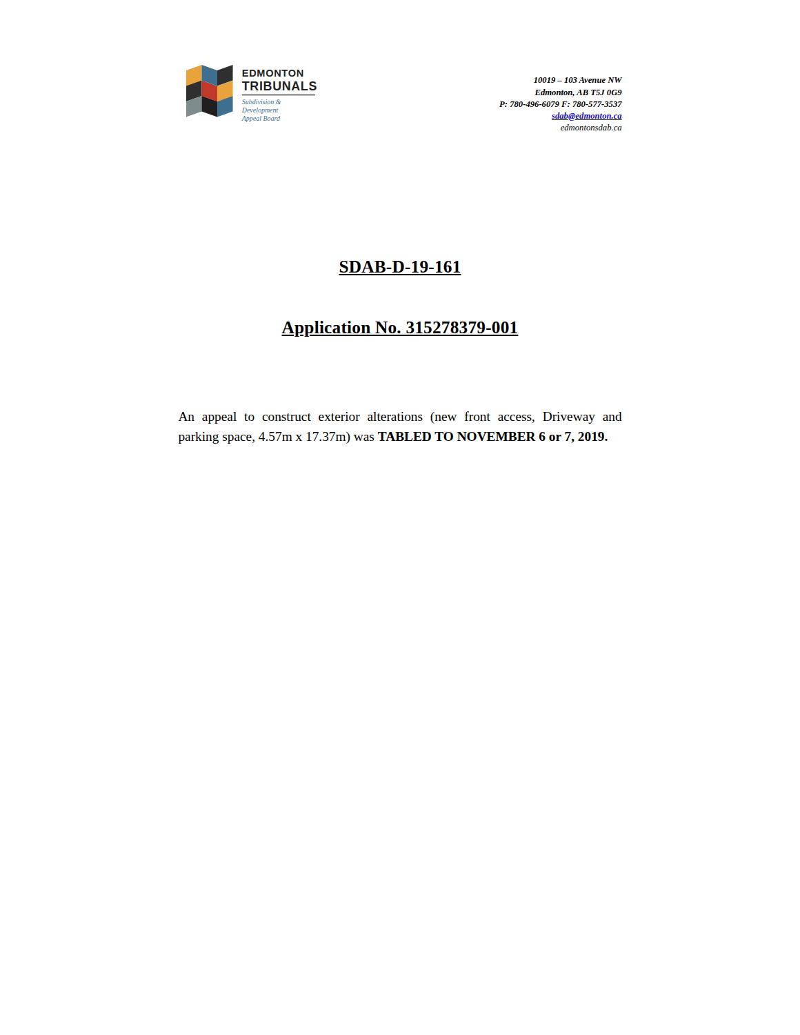EDMONTON TRIBUNALS Subdivision & Development Appeal Board
10019 – 103 Avenue NW
Edmonton, AB T5J 0G9
P: 780-496-6079 F: 780-577-3537
sdab@edmonton.ca
edmontonsdab.ca
SDAB-D-19-161
Application No. 315278379-001
An appeal to construct exterior alterations (new front access, Driveway and parking space, 4.57m x 17.37m) was TABLED TO NOVEMBER 6 or 7, 2019.